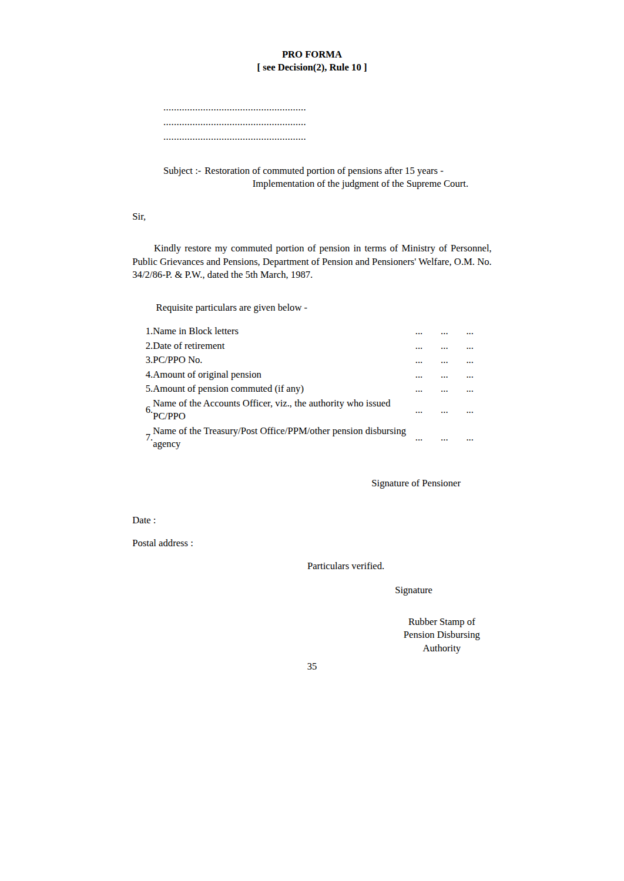PRO FORMA[ see Decision(2), Rule 10 ]
......................................................
......................................................
......................................................
Subject :- Restoration of commuted portion of pensions after 15 years - Implementation of the judgment of the Supreme Court.
Sir,
Kindly restore my commuted portion of pension in terms of Ministry of Personnel, Public Grievances and Pensions, Department of Pension and Pensioners' Welfare, O.M. No. 34/2/86-P. & P.W., dated the 5th March, 1987.
Requisite particulars are given below -
| 1. | Name in Block letters | ... | ... | ... |
| 2. | Date of retirement | ... | ... | ... |
| 3. | PC/PPO No. | ... | ... | ... |
| 4. | Amount of original pension | ... | ... | ... |
| 5. | Amount of pension commuted (if any) | ... | ... | ... |
| 6. | Name of the Accounts Officer, viz., the authority who issued PC/PPO | ... | ... | ... |
| 7. | Name of the Treasury/Post Office/PPM/other pension disbursing agency | ... | ... | ... |
Signature of Pensioner
Date :
Postal address :
Particulars verified.
Signature
Rubber Stamp of
Pension Disbursing
Authority
35